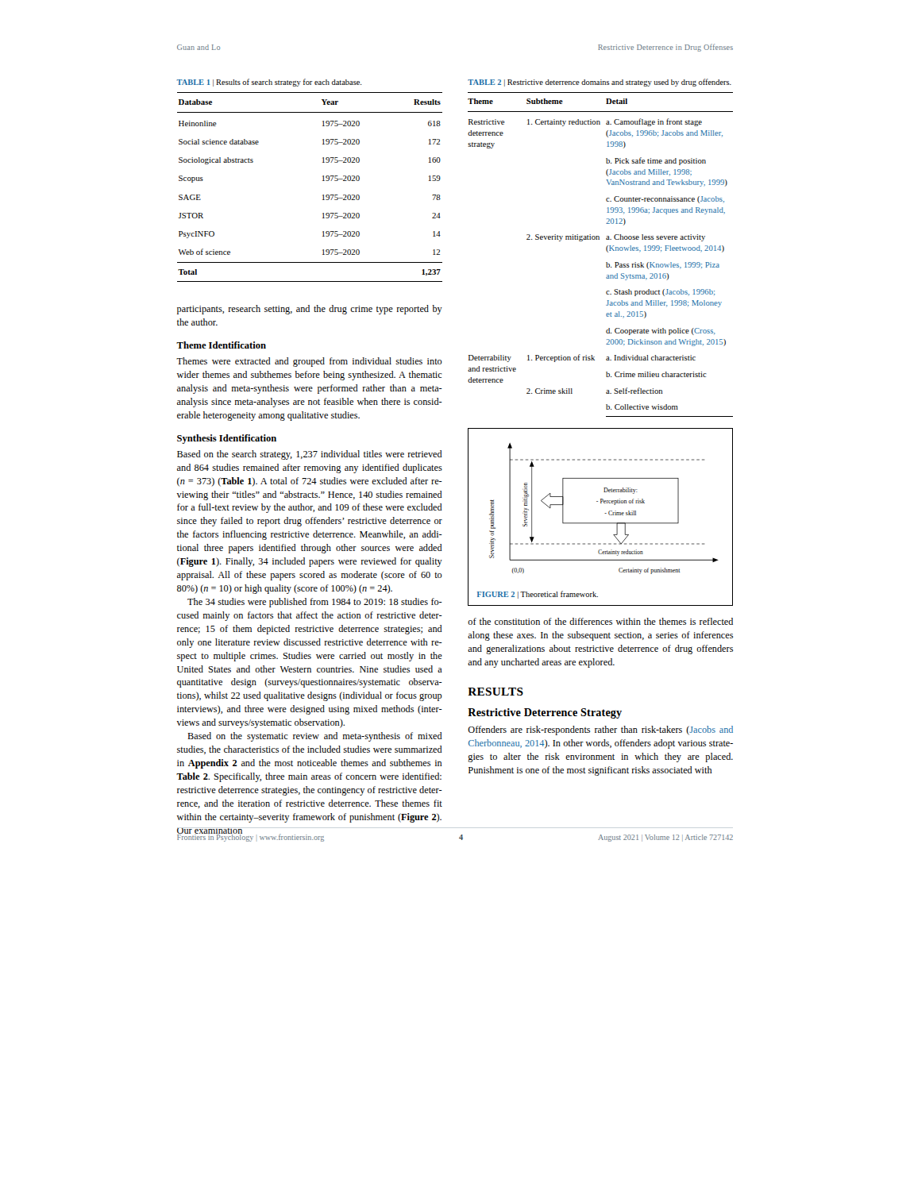Guan and Lo
Restrictive Deterrence in Drug Offenses
TABLE 1 | Results of search strategy for each database.
| Database | Year | Results |
| --- | --- | --- |
| Heinonline | 1975–2020 | 618 |
| Social science database | 1975–2020 | 172 |
| Sociological abstracts | 1975–2020 | 160 |
| Scopus | 1975–2020 | 159 |
| SAGE | 1975–2020 | 78 |
| JSTOR | 1975–2020 | 24 |
| PsycINFO | 1975–2020 | 14 |
| Web of science | 1975–2020 | 12 |
| Total | | 1,237 |
participants, research setting, and the drug crime type reported by the author.
Theme Identification
Themes were extracted and grouped from individual studies into wider themes and subthemes before being synthesized. A thematic analysis and meta-synthesis were performed rather than a meta-analysis since meta-analyses are not feasible when there is considerable heterogeneity among qualitative studies.
Synthesis Identification
Based on the search strategy, 1,237 individual titles were retrieved and 864 studies remained after removing any identified duplicates (n = 373) (Table 1). A total of 724 studies were excluded after reviewing their “titles” and “abstracts.” Hence, 140 studies remained for a full-text review by the author, and 109 of these were excluded since they failed to report drug offenders’ restrictive deterrence or the factors influencing restrictive deterrence. Meanwhile, an additional three papers identified through other sources were added (Figure 1). Finally, 34 included papers were reviewed for quality appraisal. All of these papers scored as moderate (score of 60 to 80%) (n = 10) or high quality (score of 100%) (n = 24).
The 34 studies were published from 1984 to 2019: 18 studies focused mainly on factors that affect the action of restrictive deterrence; 15 of them depicted restrictive deterrence strategies; and only one literature review discussed restrictive deterrence with respect to multiple crimes. Studies were carried out mostly in the United States and other Western countries. Nine studies used a quantitative design (surveys/questionnaires/systematic observations), whilst 22 used qualitative designs (individual or focus group interviews), and three were designed using mixed methods (interviews and surveys/systematic observation).
Based on the systematic review and meta-synthesis of mixed studies, the characteristics of the included studies were summarized in Appendix 2 and the most noticeable themes and subthemes in Table 2. Specifically, three main areas of concern were identified: restrictive deterrence strategies, the contingency of restrictive deterrence, and the iteration of restrictive deterrence. These themes fit within the certainty–severity framework of punishment (Figure 2). Our examination
TABLE 2 | Restrictive deterrence domains and strategy used by drug offenders.
| Theme | Subtheme | Detail |
| --- | --- | --- |
| Restrictive deterrence strategy | 1. Certainty reduction | a. Camouflage in front stage ( Jacobs, 1996b; Jacobs and Miller, 1998 ) |
| b. Pick safe time and position ( Jacobs and Miller, 1998; VanNostrand and Tewksbury, 1999 ) |
| c. Counter-reconnaissance ( Jacobs, 1993, 1996a; Jacques and Reynald, 2012 ) |
| 2. Severity mitigation | a. Choose less severe activity ( Knowles, 1999; Fleetwood, 2014 ) |
| b. Pass risk ( Knowles, 1999; Piza and Sytsma, 2016 ) |
| c. Stash product ( Jacobs, 1996b; Jacobs and Miller, 1998; Moloney et al., 2015 ) |
| d. Cooperate with police ( Cross, 2000; Dickinson and Wright, 2015 ) |
| Deterrability and restrictive deterrence | 1. Perception of risk | a. Individual characteristic |
| b. Crime milieu characteristic |
| 2. Crime skill | a. Self-reflection |
| b. Collective wisdom |
Severity of punishment Certainty of punishment (0,0) Severity mitigation Deterrability: - Perception of risk - Crime skill Certainty reduction
FIGURE 2 | Theoretical framework.
of the constitution of the differences within the themes is reflected along these axes. In the subsequent section, a series of inferences and generalizations about restrictive deterrence of drug offenders and any uncharted areas are explored.
RESULTS
Restrictive Deterrence Strategy
Offenders are risk-respondents rather than risk-takers (Jacobs and Cherbonneau, 2014). In other words, offenders adopt various strategies to alter the risk environment in which they are placed. Punishment is one of the most significant risks associated with
Frontiers in Psychology | www.frontiersin.org
4
August 2021 | Volume 12 | Article 727142